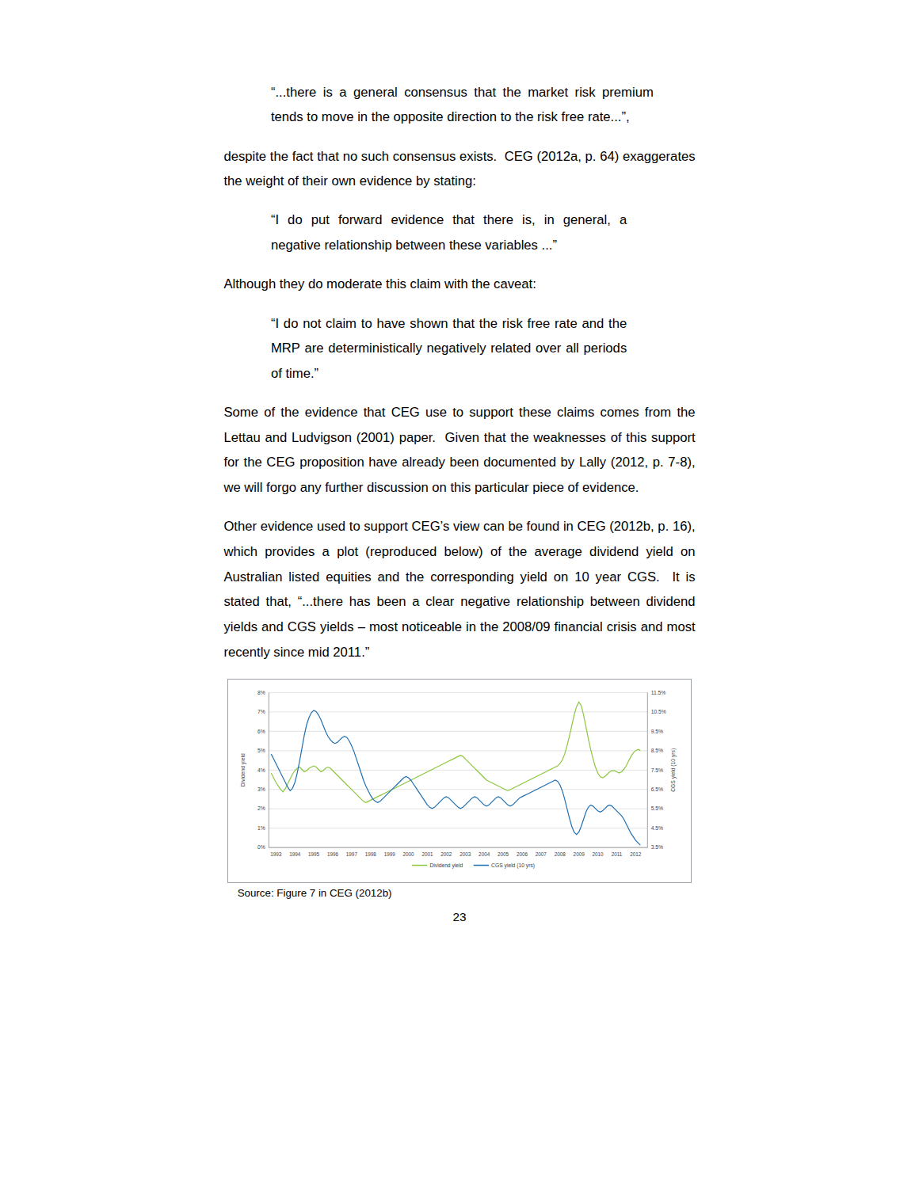“...there is a general consensus that the market risk premium tends to move in the opposite direction to the risk free rate...”,
despite the fact that no such consensus exists. CEG (2012a, p. 64) exaggerates the weight of their own evidence by stating:
“I do put forward evidence that there is, in general, a negative relationship between these variables ...”
Although they do moderate this claim with the caveat:
“I do not claim to have shown that the risk free rate and the MRP are deterministically negatively related over all periods of time.”
Some of the evidence that CEG use to support these claims comes from the Lettau and Ludvigson (2001) paper. Given that the weaknesses of this support for the CEG proposition have already been documented by Lally (2012, p. 7-8), we will forgo any further discussion on this particular piece of evidence.
Other evidence used to support CEG’s view can be found in CEG (2012b, p. 16), which provides a plot (reproduced below) of the average dividend yield on Australian listed equities and the corresponding yield on 10 year CGS. It is stated that, “...there has been a clear negative relationship between dividend yields and CGS yields – most noticeable in the 2008/09 financial crisis and most recently since mid 2011.”
8% 7% 6% 5% 4% 3% 2% 1% 0% 11.5% 10.5% 9.5% 8.5% 7.5% 6.5% 5.5% 4.5% 3.5% Dividend yield CGS yield (10 yrs) 1993 1994 1995 1996 1997 1998 1999 2000 2001 2002 2003 2004 2005 2006 2007 2008 2009 2010 2011 2012 Dividend yield CGS yield (10 yrs)
Source: Figure 7 in CEG (2012b)
23